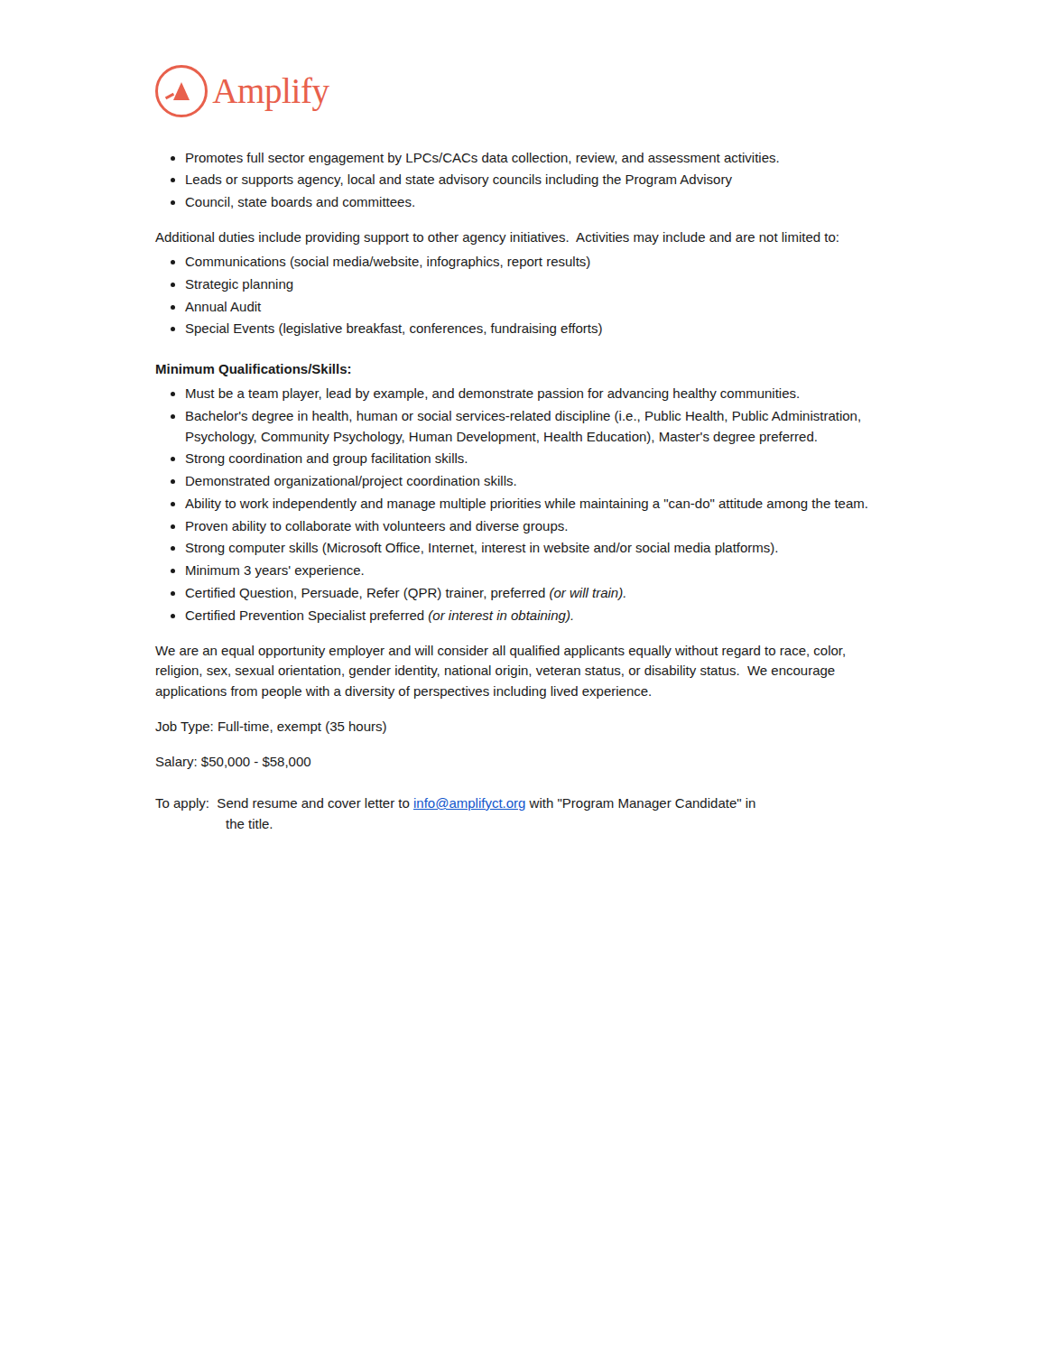Amplify
Promotes full sector engagement by LPCs/CACs data collection, review, and assessment activities.
Leads or supports agency, local and state advisory councils including the Program Advisory
Council, state boards and committees.
Additional duties include providing support to other agency initiatives. Activities may include and are not limited to:
Communications (social media/website, infographics, report results)
Strategic planning
Annual Audit
Special Events (legislative breakfast, conferences, fundraising efforts)
Minimum Qualifications/Skills:
Must be a team player, lead by example, and demonstrate passion for advancing healthy communities.
Bachelor's degree in health, human or social services-related discipline (i.e., Public Health, Public Administration, Psychology, Community Psychology, Human Development, Health Education), Master's degree preferred.
Strong coordination and group facilitation skills.
Demonstrated organizational/project coordination skills.
Ability to work independently and manage multiple priorities while maintaining a "can-do" attitude among the team.
Proven ability to collaborate with volunteers and diverse groups.
Strong computer skills (Microsoft Office, Internet, interest in website and/or social media platforms).
Minimum 3 years' experience.
Certified Question, Persuade, Refer (QPR) trainer, preferred (or will train).
Certified Prevention Specialist preferred (or interest in obtaining).
We are an equal opportunity employer and will consider all qualified applicants equally without regard to race, color, religion, sex, sexual orientation, gender identity, national origin, veteran status, or disability status. We encourage applications from people with a diversity of perspectives including lived experience.
Job Type: Full-time, exempt (35 hours)
Salary: $50,000 - $58,000
To apply: Send resume and cover letter to info@amplifyct.org with "Program Manager Candidate" in the title.